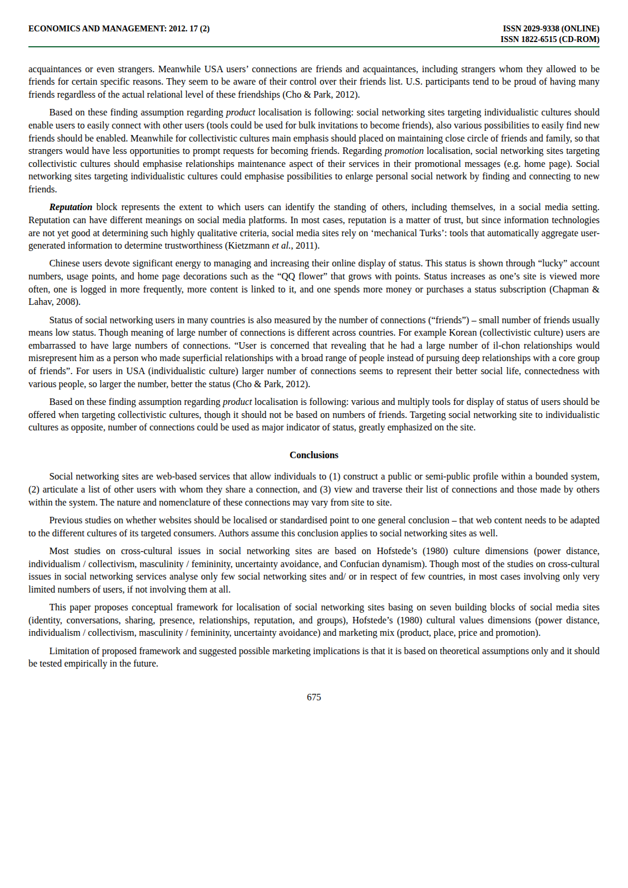ECONOMICS AND MANAGEMENT: 2012. 17 (2)
ISSN 2029-9338 (ONLINE)
ISSN 1822-6515 (CD-ROM)
acquaintances or even strangers. Meanwhile USA users’ connections are friends and acquaintances, including strangers whom they allowed to be friends for certain specific reasons. They seem to be aware of their control over their friends list. U.S. participants tend to be proud of having many friends regardless of the actual relational level of these friendships (Cho & Park, 2012).
Based on these finding assumption regarding product localisation is following: social networking sites targeting individualistic cultures should enable users to easily connect with other users (tools could be used for bulk invitations to become friends), also various possibilities to easily find new friends should be enabled. Meanwhile for collectivistic cultures main emphasis should placed on maintaining close circle of friends and family, so that strangers would have less opportunities to prompt requests for becoming friends. Regarding promotion localisation, social networking sites targeting collectivistic cultures should emphasise relationships maintenance aspect of their services in their promotional messages (e.g. home page). Social networking sites targeting individualistic cultures could emphasise possibilities to enlarge personal social network by finding and connecting to new friends.
Reputation block represents the extent to which users can identify the standing of others, including themselves, in a social media setting. Reputation can have different meanings on social media platforms. In most cases, reputation is a matter of trust, but since information technologies are not yet good at determining such highly qualitative criteria, social media sites rely on ‘mechanical Turks’: tools that automatically aggregate user-generated information to determine trustworthiness (Kietzmann et al., 2011).
Chinese users devote significant energy to managing and increasing their online display of status. This status is shown through “lucky” account numbers, usage points, and home page decorations such as the “QQ flower” that grows with points. Status increases as one’s site is viewed more often, one is logged in more frequently, more content is linked to it, and one spends more money or purchases a status subscription (Chapman & Lahav, 2008).
Status of social networking users in many countries is also measured by the number of connections (“friends”) – small number of friends usually means low status. Though meaning of large number of connections is different across countries. For example Korean (collectivistic culture) users are embarrassed to have large numbers of connections. “User is concerned that revealing that he had a large number of il-chon relationships would misrepresent him as a person who made superficial relationships with a broad range of people instead of pursuing deep relationships with a core group of friends”. For users in USA (individualistic culture) larger number of connections seems to represent their better social life, connectedness with various people, so larger the number, better the status (Cho & Park, 2012).
Based on these finding assumption regarding product localisation is following: various and multiply tools for display of status of users should be offered when targeting collectivistic cultures, though it should not be based on numbers of friends. Targeting social networking site to individualistic cultures as opposite, number of connections could be used as major indicator of status, greatly emphasized on the site.
Conclusions
Social networking sites are web-based services that allow individuals to (1) construct a public or semi-public profile within a bounded system, (2) articulate a list of other users with whom they share a connection, and (3) view and traverse their list of connections and those made by others within the system. The nature and nomenclature of these connections may vary from site to site.
Previous studies on whether websites should be localised or standardised point to one general conclusion – that web content needs to be adapted to the different cultures of its targeted consumers. Authors assume this conclusion applies to social networking sites as well.
Most studies on cross-cultural issues in social networking sites are based on Hofstede’s (1980) culture dimensions (power distance, individualism / collectivism, masculinity / femininity, uncertainty avoidance, and Confucian dynamism). Though most of the studies on cross-cultural issues in social networking services analyse only few social networking sites and/ or in respect of few countries, in most cases involving only very limited numbers of users, if not involving them at all.
This paper proposes conceptual framework for localisation of social networking sites basing on seven building blocks of social media sites (identity, conversations, sharing, presence, relationships, reputation, and groups), Hofstede’s (1980) cultural values dimensions (power distance, individualism / collectivism, masculinity / femininity, uncertainty avoidance) and marketing mix (product, place, price and promotion).
Limitation of proposed framework and suggested possible marketing implications is that it is based on theoretical assumptions only and it should be tested empirically in the future.
675